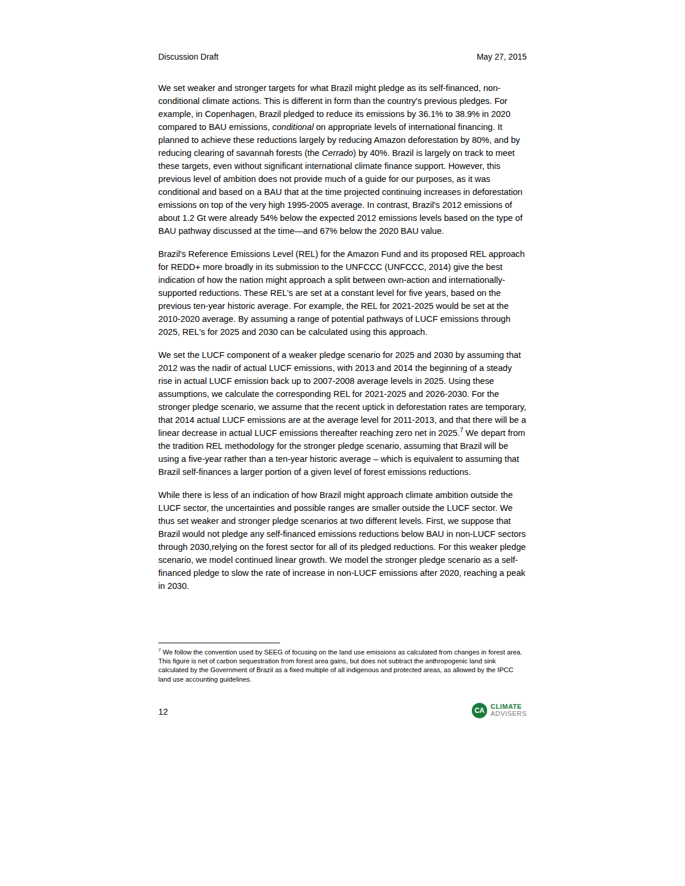Discussion Draft May 27, 2015
We set weaker and stronger targets for what Brazil might pledge as its self-financed, non-conditional climate actions. This is different in form than the country's previous pledges. For example, in Copenhagen, Brazil pledged to reduce its emissions by 36.1% to 38.9% in 2020 compared to BAU emissions, conditional on appropriate levels of international financing. It planned to achieve these reductions largely by reducing Amazon deforestation by 80%, and by reducing clearing of savannah forests (the Cerrado) by 40%. Brazil is largely on track to meet these targets, even without significant international climate finance support. However, this previous level of ambition does not provide much of a guide for our purposes, as it was conditional and based on a BAU that at the time projected continuing increases in deforestation emissions on top of the very high 1995-2005 average. In contrast, Brazil's 2012 emissions of about 1.2 Gt were already 54% below the expected 2012 emissions levels based on the type of BAU pathway discussed at the time—and 67% below the 2020 BAU value.
Brazil's Reference Emissions Level (REL) for the Amazon Fund and its proposed REL approach for REDD+ more broadly in its submission to the UNFCCC (UNFCCC, 2014) give the best indication of how the nation might approach a split between own-action and internationally-supported reductions. These REL's are set at a constant level for five years, based on the previous ten-year historic average. For example, the REL for 2021-2025 would be set at the 2010-2020 average. By assuming a range of potential pathways of LUCF emissions through 2025, REL's for 2025 and 2030 can be calculated using this approach.
We set the LUCF component of a weaker pledge scenario for 2025 and 2030 by assuming that 2012 was the nadir of actual LUCF emissions, with 2013 and 2014 the beginning of a steady rise in actual LUCF emission back up to 2007-2008 average levels in 2025. Using these assumptions, we calculate the corresponding REL for 2021-2025 and 2026-2030. For the stronger pledge scenario, we assume that the recent uptick in deforestation rates are temporary, that 2014 actual LUCF emissions are at the average level for 2011-2013, and that there will be a linear decrease in actual LUCF emissions thereafter reaching zero net in 2025.7 We depart from the tradition REL methodology for the stronger pledge scenario, assuming that Brazil will be using a five-year rather than a ten-year historic average – which is equivalent to assuming that Brazil self-finances a larger portion of a given level of forest emissions reductions.
While there is less of an indication of how Brazil might approach climate ambition outside the LUCF sector, the uncertainties and possible ranges are smaller outside the LUCF sector. We thus set weaker and stronger pledge scenarios at two different levels. First, we suppose that Brazil would not pledge any self-financed emissions reductions below BAU in non-LUCF sectors through 2030,relying on the forest sector for all of its pledged reductions. For this weaker pledge scenario, we model continued linear growth. We model the stronger pledge scenario as a self-financed pledge to slow the rate of increase in non-LUCF emissions after 2020, reaching a peak in 2030.
7 We follow the convention used by SEEG of focusing on the land use emissions as calculated from changes in forest area. This figure is net of carbon sequestration from forest area gains, but does not subtract the anthropogenic land sink calculated by the Government of Brazil as a fixed multiple of all indigenous and protected areas, as allowed by the IPCC land use accounting guidelines.
12 CA CLIMATEADVISERS